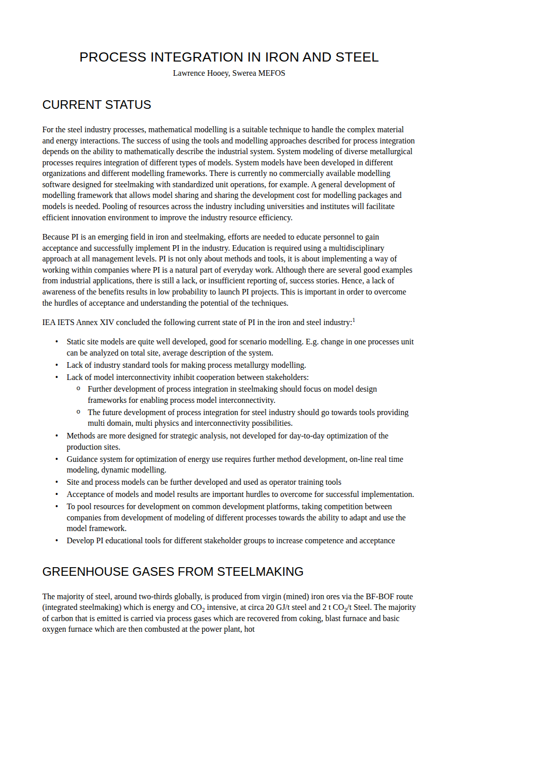PROCESS INTEGRATION IN IRON AND STEEL
Lawrence Hooey, Swerea MEFOS
CURRENT STATUS
For the steel industry processes, mathematical modelling is a suitable technique to handle the complex material and energy interactions. The success of using the tools and modelling approaches described for process integration depends on the ability to mathematically describe the industrial system. System modeling of diverse metallurgical processes requires integration of different types of models. System models have been developed in different organizations and different modelling frameworks. There is currently no commercially available modelling software designed for steelmaking with standardized unit operations, for example. A general development of modelling framework that allows model sharing and sharing the development cost for modelling packages and models is needed. Pooling of resources across the industry including universities and institutes will facilitate efficient innovation environment to improve the industry resource efficiency.
Because PI is an emerging field in iron and steelmaking, efforts are needed to educate personnel to gain acceptance and successfully implement PI in the industry. Education is required using a multidisciplinary approach at all management levels. PI is not only about methods and tools, it is about implementing a way of working within companies where PI is a natural part of everyday work. Although there are several good examples from industrial applications, there is still a lack, or insufficient reporting of, success stories. Hence, a lack of awareness of the benefits results in low probability to launch PI projects. This is important in order to overcome the hurdles of acceptance and understanding the potential of the techniques.
IEA IETS Annex XIV concluded the following current state of PI in the iron and steel industry:1
Static site models are quite well developed, good for scenario modelling. E.g. change in one processes unit can be analyzed on total site, average description of the system.
Lack of industry standard tools for making process metallurgy modelling.
Lack of model interconnectivity inhibit cooperation between stakeholders:
Further development of process integration in steelmaking should focus on model design frameworks for enabling process model interconnectivity.
The future development of process integration for steel industry should go towards tools providing multi domain, multi physics and interconnectivity possibilities.
Methods are more designed for strategic analysis, not developed for day-to-day optimization of the production sites.
Guidance system for optimization of energy use requires further method development, on-line real time modeling, dynamic modelling.
Site and process models can be further developed and used as operator training tools
Acceptance of models and model results are important hurdles to overcome for successful implementation.
To pool resources for development on common development platforms, taking competition between companies from development of modeling of different processes towards the ability to adapt and use the model framework.
Develop PI educational tools for different stakeholder groups to increase competence and acceptance
GREENHOUSE GASES FROM STEELMAKING
The majority of steel, around two-thirds globally, is produced from virgin (mined) iron ores via the BF-BOF route (integrated steelmaking) which is energy and CO2 intensive, at circa 20 GJ/t steel and 2 t CO2/t Steel. The majority of carbon that is emitted is carried via process gases which are recovered from coking, blast furnace and basic oxygen furnace which are then combusted at the power plant, hot